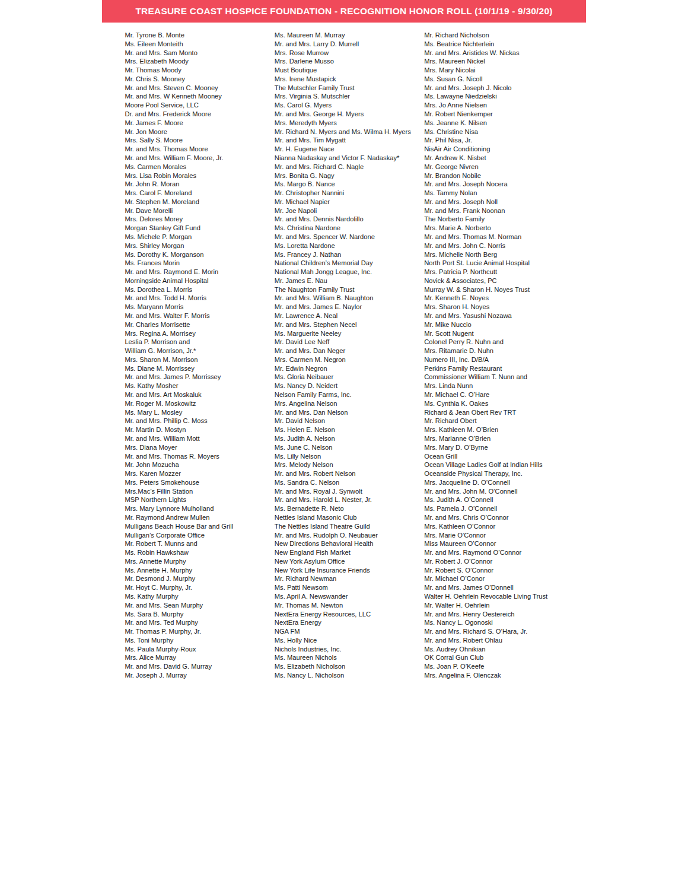Treasure Coast Hospice Foundation - Recognition Honor Roll (10/1/19 - 9/30/20)
Mr. Tyrone B. Monte
Ms. Eileen Monteith
Mr. and Mrs. Sam Monto
Mrs. Elizabeth Moody
Mr. Thomas Moody
Mr. Chris S. Mooney
Mr. and Mrs. Steven C. Mooney
Mr. and Mrs. W Kenneth Mooney
Moore Pool Service, LLC
Dr. and Mrs. Frederick Moore
Mr. James F. Moore
Mr. Jon Moore
Mrs. Sally S. Moore
Mr. and Mrs. Thomas Moore
Mr. and Mrs. William F. Moore, Jr.
Ms. Carmen Morales
Mrs. Lisa Robin Morales
Mr. John R. Moran
Mrs. Carol F. Moreland
Mr. Stephen M. Moreland
Mr. Dave Morelli
Mrs. Delores Morey
Morgan Stanley Gift Fund
Ms. Michele P. Morgan
Mrs. Shirley Morgan
Ms. Dorothy K. Morganson
Ms. Frances Morin
Mr. and Mrs. Raymond E. Morin
Morningside Animal Hospital
Ms. Dorothea L. Morris
Mr. and Mrs. Todd H. Morris
Ms. Maryann Morris
Mr. and Mrs. Walter F. Morris
Mr. Charles Morrisette
Mrs. Regina A. Morrisey
Leslia P. Morrison andWilliam G. Morrison, Jr.*
Mrs. Sharon M. Morrison
Ms. Diane M. Morrissey
Mr. and Mrs. James P. Morrissey
Ms. Kathy Mosher
Mr. and Mrs. Art Moskaluk
Mr. Roger M. Moskowitz
Ms. Mary L. Mosley
Mr. and Mrs. Phillip C. Moss
Mr. Martin D. Mostyn
Mr. and Mrs. William Mott
Mrs. Diana Moyer
Mr. and Mrs. Thomas R. Moyers
Mr. John Mozucha
Mrs. Karen Mozzer
Mrs. Peters Smokehouse
Mrs.Mac’s Fillin Station
MSP Northern Lights
Mrs. Mary Lynnore Mulholland
Mr. Raymond Andrew Mullen
Mulligans Beach House Bar and Grill
Mulligan’s Corporate Office
Mr. Robert T. Munns andMs. Robin Hawkshaw
Mrs. Annette Murphy
Ms. Annette H. Murphy
Mr. Desmond J. Murphy
Mr. Hoyt C. Murphy, Jr.
Ms. Kathy Murphy
Mr. and Mrs. Sean Murphy
Ms. Sara B. Murphy
Mr. and Mrs. Ted Murphy
Mr. Thomas P. Murphy, Jr.
Ms. Toni Murphy
Ms. Paula Murphy-Roux
Mrs. Alice Murray
Mr. and Mrs. David G. Murray
Mr. Joseph J. Murray
Ms. Maureen M. Murray
Mr. and Mrs. Larry D. Murrell
Mrs. Rose Murrow
Mrs. Darlene Musso
Must Boutique
Mrs. Irene Mustapick
The Mutschler Family Trust
Mrs. Virginia S. Mutschler
Ms. Carol G. Myers
Mr. and Mrs. George H. Myers
Mrs. Meredyth Myers
Mr. Richard N. Myers and Ms. Wilma H. Myers
Mr. and Mrs. Tim Mygatt
Mr. H. Eugene Nace
Nianna Nadaskay and Victor F. Nadaskay*
Mr. and Mrs. Richard C. Nagle
Mrs. Bonita G. Nagy
Ms. Margo B. Nance
Mr. Christopher Nannini
Mr. Michael Napier
Mr. Joe Napoli
Mr. and Mrs. Dennis Nardolillo
Ms. Christina Nardone
Mr. and Mrs. Spencer W. Nardone
Ms. Loretta Nardone
Ms. Francey J. Nathan
National Children’s Memorial Day
National Mah Jongg League, Inc.
Mr. James E. Nau
The Naughton Family Trust
Mr. and Mrs. William B. Naughton
Mr. and Mrs. James E. Naylor
Mr. Lawrence A. Neal
Mr. and Mrs. Stephen Necel
Ms. Marguerite Neeley
Mr. David Lee Neff
Mr. and Mrs. Dan Neger
Mrs. Carmen M. Negron
Mr. Edwin Negron
Ms. Gloria Neibauer
Ms. Nancy D. Neidert
Nelson Family Farms, Inc.
Mrs. Angelina Nelson
Mr. and Mrs. Dan Nelson
Mr. David Nelson
Ms. Helen E. Nelson
Ms. Judith A. Nelson
Ms. June C. Nelson
Ms. Lilly Nelson
Mrs. Melody Nelson
Mr. and Mrs. Robert Nelson
Ms. Sandra C. Nelson
Mr. and Mrs. Royal J. Synwolt
Mr. and Mrs. Harold L. Nester, Jr.
Ms. Bernadette R. Neto
Nettles Island Masonic Club
The Nettles Island Theatre Guild
Mr. and Mrs. Rudolph O. Neubauer
New Directions Behavioral Health
New England Fish Market
New York Asylum Office
New York Life Insurance Friends
Mr. Richard Newman
Ms. Patti Newsom
Ms. April A. Newswander
Mr. Thomas M. Newton
NextEra Energy Resources, LLC
NextEra Energy
NGA FM
Ms. Holly Nice
Nichols Industries, Inc.
Ms. Maureen Nichols
Ms. Elizabeth Nicholson
Ms. Nancy L. Nicholson
Mr. Richard Nicholson
Ms. Beatrice Nichterlein
Mr. and Mrs. Aristides W. Nickas
Mrs. Maureen Nickel
Mrs. Mary Nicolai
Ms. Susan G. Nicoll
Mr. and Mrs. Joseph J. Nicolo
Ms. Lawayne Niedzielski
Mrs. Jo Anne Nielsen
Mr. Robert Nienkemper
Ms. Jeanne K. Nilsen
Ms. Christine Nisa
Mr. Phil Nisa, Jr.
NisAir Air Conditioning
Mr. Andrew K. Nisbet
Mr. George Nivren
Mr. Brandon Nobile
Mr. and Mrs. Joseph Nocera
Ms. Tammy Nolan
Mr. and Mrs. Joseph Noll
Mr. and Mrs. Frank Noonan
The Norberto Family
Mrs. Marie A. Norberto
Mr. and Mrs. Thomas M. Norman
Mr. and Mrs. John C. Norris
Mrs. Michelle North Berg
North Port St. Lucie Animal Hospital
Mrs. Patricia P. Northcutt
Novick & Associates, PC
Murray W. & Sharon H. Noyes Trust
Mr. Kenneth E. Noyes
Mrs. Sharon H. Noyes
Mr. and Mrs. Yasushi Nozawa
Mr. Mike Nuccio
Mr. Scott Nugent
Colonel Perry R. Nuhn andMrs. Ritamarie D. Nuhn
Numero III, Inc. D/B/APerkins Family Restaurant
Commissioner William T. Nunn andMrs. Linda Nunn
Mr. Michael C. O’Hare
Ms. Cynthia K. Oakes
Richard & Jean Obert Rev TRT
Mr. Richard Obert
Mrs. Kathleen M. O’Brien
Mrs. Marianne O’Brien
Mrs. Mary D. O’Byrne
Ocean Grill
Ocean Village Ladies Golf at Indian Hills
Oceanside Physical Therapy, Inc.
Mrs. Jacqueline D. O’Connell
Mr. and Mrs. John M. O’Connell
Ms. Judith A. O’Connell
Ms. Pamela J. O’Connell
Mr. and Mrs. Chris O’Connor
Mrs. Kathleen O’Connor
Mrs. Marie O’Connor
Miss Maureen O’Connor
Mr. and Mrs. Raymond O’Connor
Mr. Robert J. O’Connor
Mr. Robert S. O’Connor
Mr. Michael O’Conor
Mr. and Mrs. James O’Donnell
Walter H. Oehrlein Revocable Living Trust
Mr. Walter H. Oehrlein
Mr. and Mrs. Henry Oestereich
Ms. Nancy L. Ogonoski
Mr. and Mrs. Richard S. O’Hara, Jr.
Mr. and Mrs. Robert Ohlau
Ms. Audrey Ohnikian
OK Corral Gun Club
Ms. Joan P. O’Keefe
Mrs. Angelina F. Olenczak